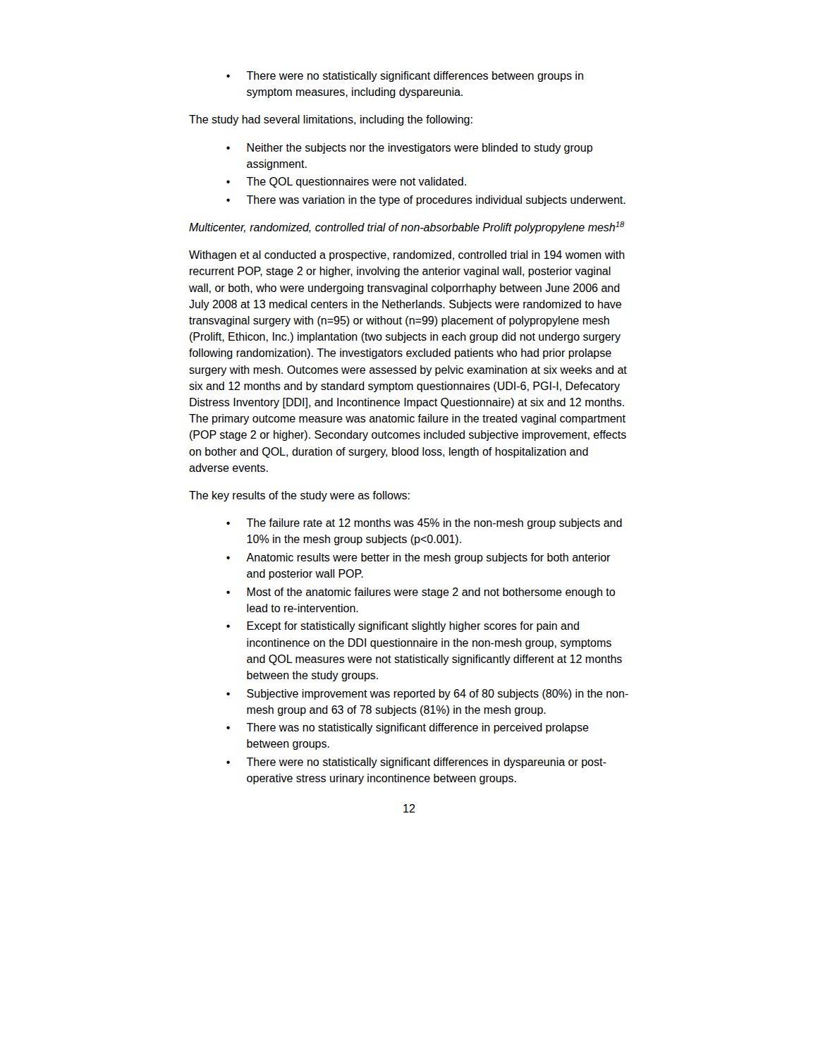There were no statistically significant differences between groups in symptom measures, including dyspareunia.
The study had several limitations, including the following:
Neither the subjects nor the investigators were blinded to study group assignment.
The QOL questionnaires were not validated.
There was variation in the type of procedures individual subjects underwent.
Multicenter, randomized, controlled trial of non-absorbable Prolift polypropylene mesh18
Withagen et al conducted a prospective, randomized, controlled trial in 194 women with recurrent POP, stage 2 or higher, involving the anterior vaginal wall, posterior vaginal wall, or both, who were undergoing transvaginal colporrhaphy between June 2006 and July 2008 at 13 medical centers in the Netherlands. Subjects were randomized to have transvaginal surgery with (n=95) or without (n=99) placement of polypropylene mesh (Prolift, Ethicon, Inc.) implantation (two subjects in each group did not undergo surgery following randomization). The investigators excluded patients who had prior prolapse surgery with mesh. Outcomes were assessed by pelvic examination at six weeks and at six and 12 months and by standard symptom questionnaires (UDI-6, PGI-I, Defecatory Distress Inventory [DDI], and Incontinence Impact Questionnaire) at six and 12 months. The primary outcome measure was anatomic failure in the treated vaginal compartment (POP stage 2 or higher). Secondary outcomes included subjective improvement, effects on bother and QOL, duration of surgery, blood loss, length of hospitalization and adverse events.
The key results of the study were as follows:
The failure rate at 12 months was 45% in the non-mesh group subjects and 10% in the mesh group subjects (p<0.001).
Anatomic results were better in the mesh group subjects for both anterior and posterior wall POP.
Most of the anatomic failures were stage 2 and not bothersome enough to lead to re-intervention.
Except for statistically significant slightly higher scores for pain and incontinence on the DDI questionnaire in the non-mesh group, symptoms and QOL measures were not statistically significantly different at 12 months between the study groups.
Subjective improvement was reported by 64 of 80 subjects (80%) in the non-mesh group and 63 of 78 subjects (81%) in the mesh group.
There was no statistically significant difference in perceived prolapse between groups.
There were no statistically significant differences in dyspareunia or post-operative stress urinary incontinence between groups.
12